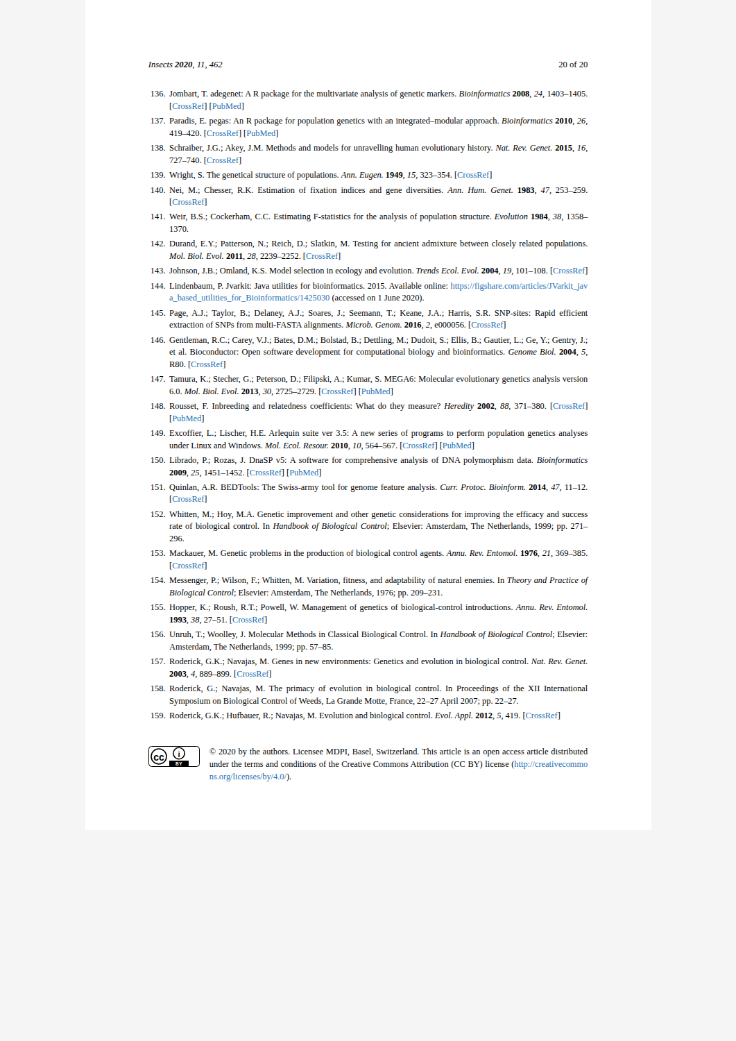Insects 2020, 11, 462
20 of 20
136. Jombart, T. adegenet: A R package for the multivariate analysis of genetic markers. Bioinformatics 2008, 24, 1403–1405. [CrossRef] [PubMed]
137. Paradis, E. pegas: An R package for population genetics with an integrated–modular approach. Bioinformatics 2010, 26, 419–420. [CrossRef] [PubMed]
138. Schraiber, J.G.; Akey, J.M. Methods and models for unravelling human evolutionary history. Nat. Rev. Genet. 2015, 16, 727–740. [CrossRef]
139. Wright, S. The genetical structure of populations. Ann. Eugen. 1949, 15, 323–354. [CrossRef]
140. Nei, M.; Chesser, R.K. Estimation of fixation indices and gene diversities. Ann. Hum. Genet. 1983, 47, 253–259. [CrossRef]
141. Weir, B.S.; Cockerham, C.C. Estimating F-statistics for the analysis of population structure. Evolution 1984, 38, 1358–1370.
142. Durand, E.Y.; Patterson, N.; Reich, D.; Slatkin, M. Testing for ancient admixture between closely related populations. Mol. Biol. Evol. 2011, 28, 2239–2252. [CrossRef]
143. Johnson, J.B.; Omland, K.S. Model selection in ecology and evolution. Trends Ecol. Evol. 2004, 19, 101–108. [CrossRef]
144. Lindenbaum, P. Jvarkit: Java utilities for bioinformatics. 2015. Available online: https://figshare.com/articles/JVarkit_java_based_utilities_for_Bioinformatics/1425030 (accessed on 1 June 2020).
145. Page, A.J.; Taylor, B.; Delaney, A.J.; Soares, J.; Seemann, T.; Keane, J.A.; Harris, S.R. SNP-sites: Rapid efficient extraction of SNPs from multi-FASTA alignments. Microb. Genom. 2016, 2, e000056. [CrossRef]
146. Gentleman, R.C.; Carey, V.J.; Bates, D.M.; Bolstad, B.; Dettling, M.; Dudoit, S.; Ellis, B.; Gautier, L.; Ge, Y.; Gentry, J.; et al. Bioconductor: Open software development for computational biology and bioinformatics. Genome Biol. 2004, 5, R80. [CrossRef]
147. Tamura, K.; Stecher, G.; Peterson, D.; Filipski, A.; Kumar, S. MEGA6: Molecular evolutionary genetics analysis version 6.0. Mol. Biol. Evol. 2013, 30, 2725–2729. [CrossRef] [PubMed]
148. Rousset, F. Inbreeding and relatedness coefficients: What do they measure? Heredity 2002, 88, 371–380. [CrossRef] [PubMed]
149. Excoffier, L.; Lischer, H.E. Arlequin suite ver 3.5: A new series of programs to perform population genetics analyses under Linux and Windows. Mol. Ecol. Resour. 2010, 10, 564–567. [CrossRef] [PubMed]
150. Librado, P.; Rozas, J. DnaSP v5: A software for comprehensive analysis of DNA polymorphism data. Bioinformatics 2009, 25, 1451–1452. [CrossRef] [PubMed]
151. Quinlan, A.R. BEDTools: The Swiss-army tool for genome feature analysis. Curr. Protoc. Bioinform. 2014, 47, 11–12. [CrossRef]
152. Whitten, M.; Hoy, M.A. Genetic improvement and other genetic considerations for improving the efficacy and success rate of biological control. In Handbook of Biological Control; Elsevier: Amsterdam, The Netherlands, 1999; pp. 271–296.
153. Mackauer, M. Genetic problems in the production of biological control agents. Annu. Rev. Entomol. 1976, 21, 369–385. [CrossRef]
154. Messenger, P.; Wilson, F.; Whitten, M. Variation, fitness, and adaptability of natural enemies. In Theory and Practice of Biological Control; Elsevier: Amsterdam, The Netherlands, 1976; pp. 209–231.
155. Hopper, K.; Roush, R.T.; Powell, W. Management of genetics of biological-control introductions. Annu. Rev. Entomol. 1993, 38, 27–51. [CrossRef]
156. Unruh, T.; Woolley, J. Molecular Methods in Classical Biological Control. In Handbook of Biological Control; Elsevier: Amsterdam, The Netherlands, 1999; pp. 57–85.
157. Roderick, G.K.; Navajas, M. Genes in new environments: Genetics and evolution in biological control. Nat. Rev. Genet. 2003, 4, 889–899. [CrossRef]
158. Roderick, G.; Navajas, M. The primacy of evolution in biological control. In Proceedings of the XII International Symposium on Biological Control of Weeds, La Grande Motte, France, 22–27 April 2007; pp. 22–27.
159. Roderick, G.K.; Hufbauer, R.; Navajas, M. Evolution and biological control. Evol. Appl. 2012, 5, 419. [CrossRef]
cc i BY
© 2020 by the authors. Licensee MDPI, Basel, Switzerland. This article is an open access article distributed under the terms and conditions of the Creative Commons Attribution (CC BY) license (http://creativecommons.org/licenses/by/4.0/).